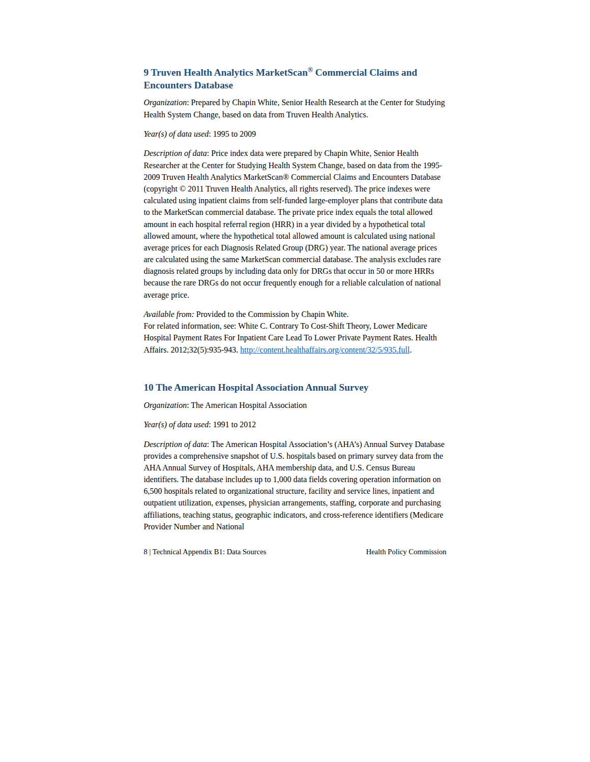9 Truven Health Analytics MarketScan® Commercial Claims and Encounters Database
Organization: Prepared by Chapin White, Senior Health Research at the Center for Studying Health System Change, based on data from Truven Health Analytics.
Year(s) of data used: 1995 to 2009
Description of data: Price index data were prepared by Chapin White, Senior Health Researcher at the Center for Studying Health System Change, based on data from the 1995-2009 Truven Health Analytics MarketScan® Commercial Claims and Encounters Database (copyright © 2011 Truven Health Analytics, all rights reserved). The price indexes were calculated using inpatient claims from self-funded large-employer plans that contribute data to the MarketScan commercial database. The private price index equals the total allowed amount in each hospital referral region (HRR) in a year divided by a hypothetical total allowed amount, where the hypothetical total allowed amount is calculated using national average prices for each Diagnosis Related Group (DRG) year. The national average prices are calculated using the same MarketScan commercial database. The analysis excludes rare diagnosis related groups by including data only for DRGs that occur in 50 or more HRRs because the rare DRGs do not occur frequently enough for a reliable calculation of national average price.
Available from: Provided to the Commission by Chapin White.
For related information, see: White C. Contrary To Cost-Shift Theory, Lower Medicare Hospital Payment Rates For Inpatient Care Lead To Lower Private Payment Rates. Health Affairs. 2012;32(5):935-943. http://content.healthaffairs.org/content/32/5/935.full.
10 The American Hospital Association Annual Survey
Organization: The American Hospital Association
Year(s) of data used: 1991 to 2012
Description of data: The American Hospital Association’s (AHA’s) Annual Survey Database provides a comprehensive snapshot of U.S. hospitals based on primary survey data from the AHA Annual Survey of Hospitals, AHA membership data, and U.S. Census Bureau identifiers. The database includes up to 1,000 data fields covering operation information on 6,500 hospitals related to organizational structure, facility and service lines, inpatient and outpatient utilization, expenses, physician arrangements, staffing, corporate and purchasing affiliations, teaching status, geographic indicators, and cross-reference identifiers (Medicare Provider Number and National
8 | Technical Appendix B1: Data Sources Health Policy Commission